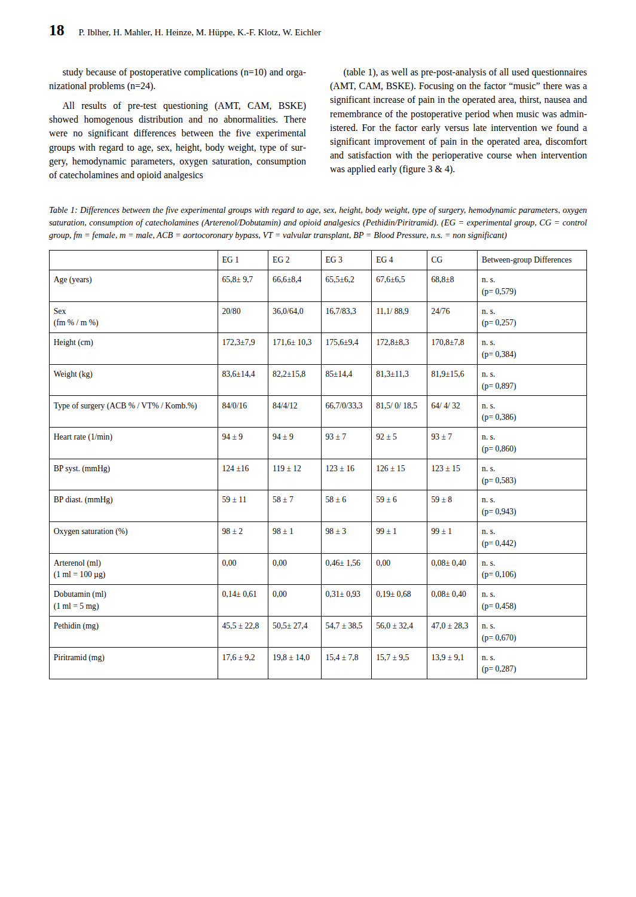18
P. Iblher, H. Mahler, H. Heinze, M. Hüppe, K.-F. Klotz, W. Eichler
study because of postoperative complications (n=10) and organizational problems (n=24).
All results of pre-test questioning (AMT, CAM, BSKE) showed homogenous distribution and no abnormalities. There were no significant differences between the five experimental groups with regard to age, sex, height, body weight, type of surgery, hemodynamic parameters, oxygen saturation, consumption of catecholamines and opioid analgesics
(table 1), as well as pre-post-analysis of all used questionnaires (AMT, CAM, BSKE). Focusing on the factor “music” there was a significant increase of pain in the operated area, thirst, nausea and remembrance of the postoperative period when music was administered. For the factor early versus late intervention we found a significant improvement of pain in the operated area, discomfort and satisfaction with the perioperative course when intervention was applied early (figure 3 & 4).
Table 1: Differences between the five experimental groups with regard to age, sex, height, body weight, type of surgery, hemodynamic parameters, oxygen saturation, consumption of catecholamines (Arterenol/Dobutamin) and opioid analgesics (Pethidin/Piritramid). (EG = experimental group, CG = control group, fm = female, m = male, ACB = aortocoronary bypass, VT = valvular transplant, BP = Blood Pressure, n.s. = non significant)
| | EG 1 | EG 2 | EG 3 | EG 4 | CG | Between-group Differences |
| --- | --- | --- | --- | --- | --- | --- |
| Age (years) | 65,8± 9,7 | 66,6±8,4 | 65,5±6,2 | 67,6±6,5 | 68,8±8 | n. s. (p= 0,579) |
| Sex (fm % / m %) | 20/80 | 36,0/64,0 | 16,7/83,3 | 11,1/ 88,9 | 24/76 | n. s. (p= 0,257) |
| Height (cm) | 172,3±7,9 | 171,6± 10,3 | 175,6±9,4 | 172,8±8,3 | 170,8±7,8 | n. s. (p= 0,384) |
| Weight (kg) | 83,6±14,4 | 82,2±15,8 | 85±14,4 | 81,3±11,3 | 81,9±15,6 | n. s. (p= 0,897) |
| Type of surgery (ACB % / VT% / Komb.%) | 84/0/16 | 84/4/12 | 66,7/0/33,3 | 81,5/ 0/ 18,5 | 64/ 4/ 32 | n. s. (p= 0,386) |
| Heart rate (1/min) | 94 ± 9 | 94 ± 9 | 93 ± 7 | 92 ± 5 | 93 ± 7 | n. s. (p= 0,860) |
| BP syst. (mmHg) | 124 ±16 | 119 ± 12 | 123 ± 16 | 126 ± 15 | 123 ± 15 | n. s. (p= 0,583) |
| BP diast. (mmHg) | 59 ± 11 | 58 ± 7 | 58 ± 6 | 59 ± 6 | 59 ± 8 | n. s. (p= 0,943) |
| Oxygen saturation (%) | 98 ± 2 | 98 ± 1 | 98 ± 3 | 99 ± 1 | 99 ± 1 | n. s. (p= 0,442) |
| Arterenol (ml) (1 ml = 100 µg) | 0,00 | 0,00 | 0,46± 1,56 | 0,00 | 0,08± 0,40 | n. s. (p= 0,106) |
| Dobutamin (ml) (1 ml = 5 mg) | 0,14± 0,61 | 0,00 | 0,31± 0,93 | 0,19± 0,68 | 0,08± 0,40 | n. s. (p= 0,458) |
| Pethidin (mg) | 45,5 ± 22,8 | 50,5± 27,4 | 54,7 ± 38,5 | 56,0 ± 32,4 | 47,0 ± 28,3 | n. s. (p= 0,670) |
| Piritramid (mg) | 17,6 ± 9,2 | 19,8 ± 14,0 | 15,4 ± 7,8 | 15,7 ± 9,5 | 13,9 ± 9,1 | n. s. (p= 0,287) |